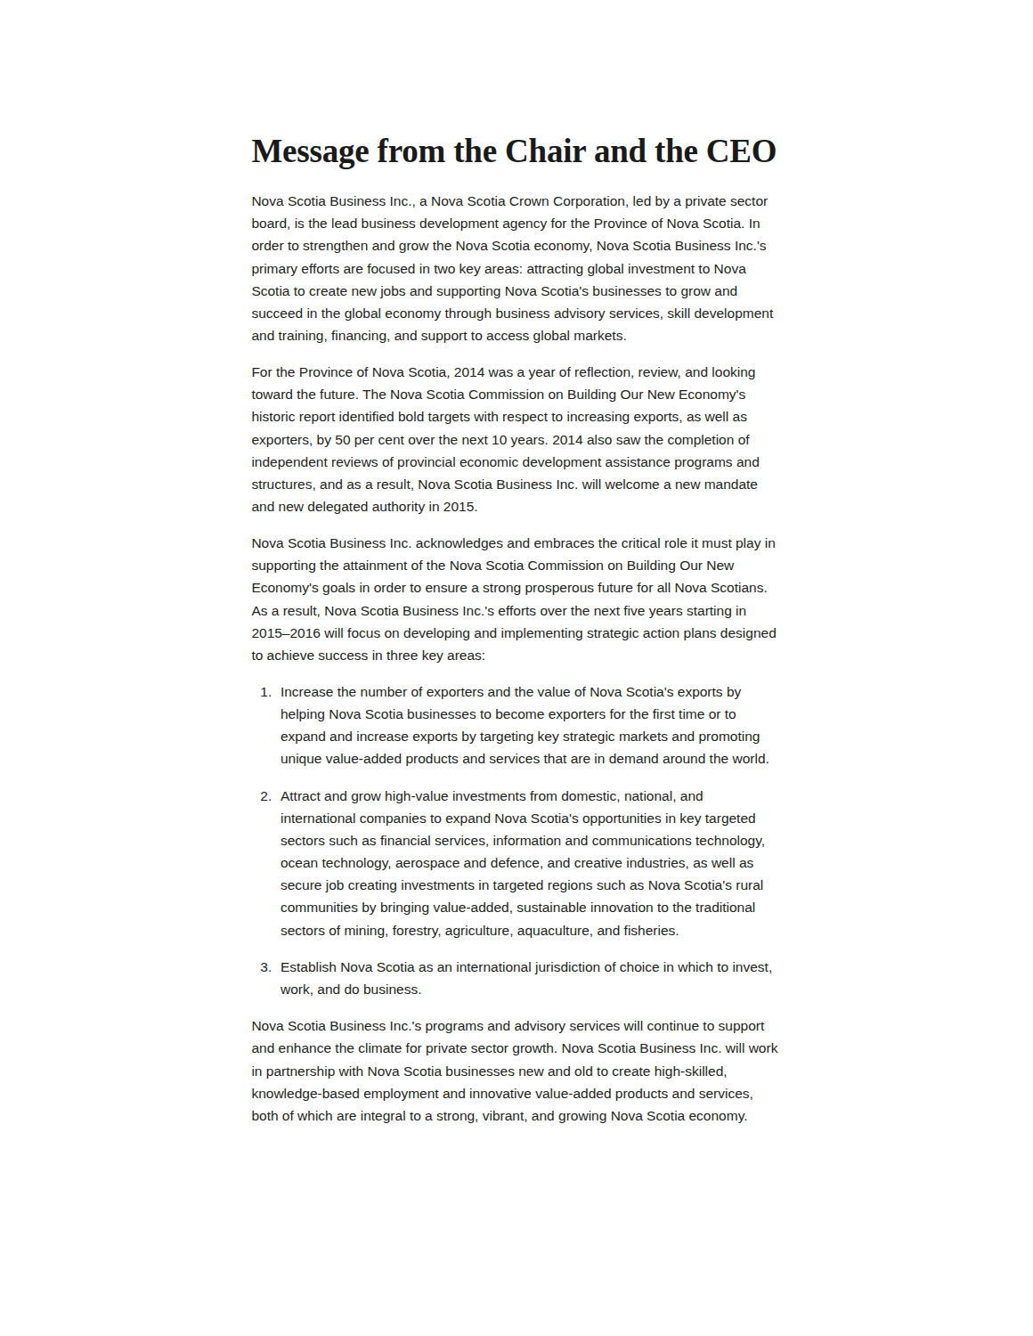Message from the Chair and the CEO
Nova Scotia Business Inc., a Nova Scotia Crown Corporation, led by a private sector board, is the lead business development agency for the Province of Nova Scotia. In order to strengthen and grow the Nova Scotia economy, Nova Scotia Business Inc.'s primary efforts are focused in two key areas: attracting global investment to Nova Scotia to create new jobs and supporting Nova Scotia's businesses to grow and succeed in the global economy through business advisory services, skill development and training, financing, and support to access global markets.
For the Province of Nova Scotia, 2014 was a year of reflection, review, and looking toward the future. The Nova Scotia Commission on Building Our New Economy's historic report identified bold targets with respect to increasing exports, as well as exporters, by 50 per cent over the next 10 years. 2014 also saw the completion of independent reviews of provincial economic development assistance programs and structures, and as a result, Nova Scotia Business Inc. will welcome a new mandate and new delegated authority in 2015.
Nova Scotia Business Inc. acknowledges and embraces the critical role it must play in supporting the attainment of the Nova Scotia Commission on Building Our New Economy's goals in order to ensure a strong prosperous future for all Nova Scotians. As a result, Nova Scotia Business Inc.'s efforts over the next five years starting in 2015–2016 will focus on developing and implementing strategic action plans designed to achieve success in three key areas:
Increase the number of exporters and the value of Nova Scotia's exports by helping Nova Scotia businesses to become exporters for the first time or to expand and increase exports by targeting key strategic markets and promoting unique value-added products and services that are in demand around the world.
Attract and grow high-value investments from domestic, national, and international companies to expand Nova Scotia's opportunities in key targeted sectors such as financial services, information and communications technology, ocean technology, aerospace and defence, and creative industries, as well as secure job creating investments in targeted regions such as Nova Scotia's rural communities by bringing value-added, sustainable innovation to the traditional sectors of mining, forestry, agriculture, aquaculture, and fisheries.
Establish Nova Scotia as an international jurisdiction of choice in which to invest, work, and do business.
Nova Scotia Business Inc.'s programs and advisory services will continue to support and enhance the climate for private sector growth. Nova Scotia Business Inc. will work in partnership with Nova Scotia businesses new and old to create high-skilled, knowledge-based employment and innovative value-added products and services, both of which are integral to a strong, vibrant, and growing Nova Scotia economy.